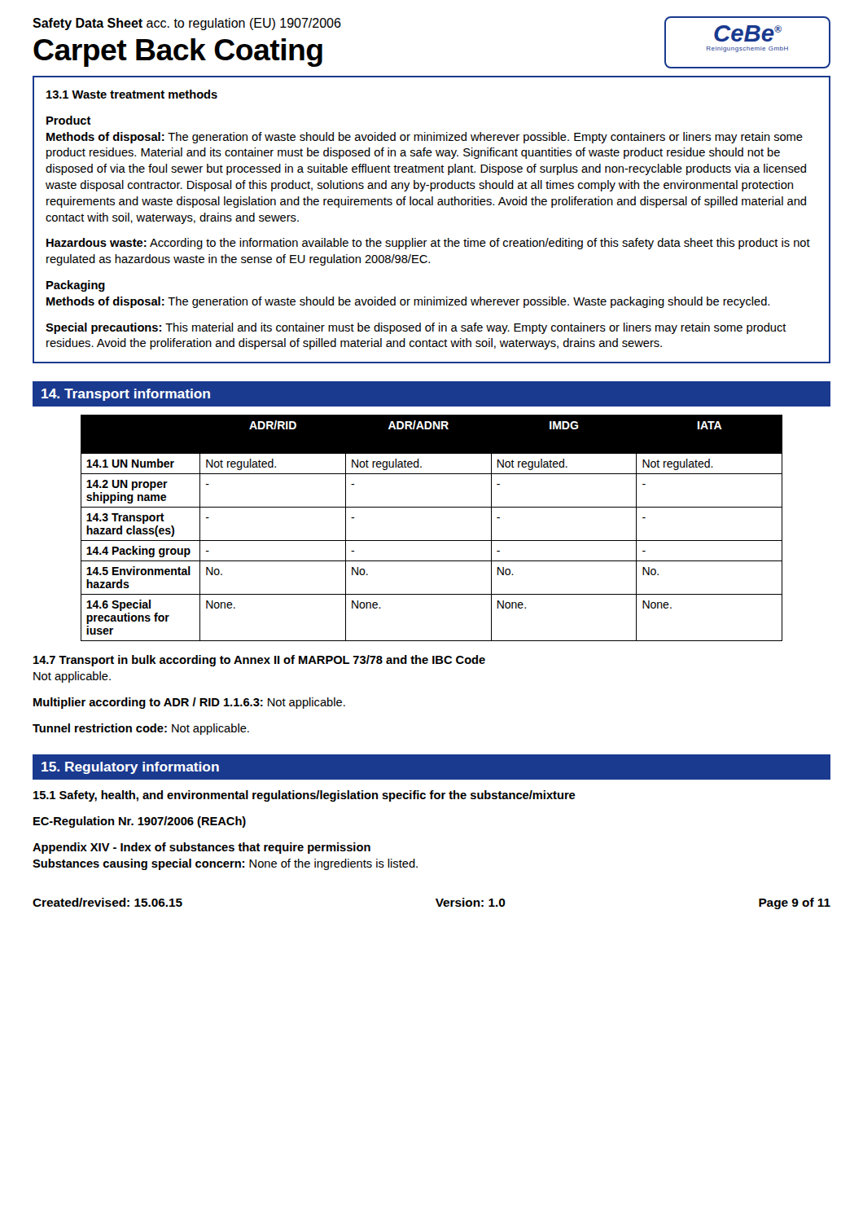Safety Data Sheet acc. to regulation (EU) 1907/2006
Carpet Back Coating
CeBe®
Reinigungschemie GmbH
13.1 Waste treatment methods
Product
Methods of disposal: The generation of waste should be avoided or minimized wherever possible. Empty containers or liners may retain some product residues. Material and its container must be disposed of in a safe way. Significant quantities of waste product residue should not be disposed of via the foul sewer but processed in a suitable effluent treatment plant. Dispose of surplus and non-recyclable products via a licensed waste disposal contractor. Disposal of this product, solutions and any by-products should at all times comply with the environmental protection requirements and waste disposal legislation and the requirements of local authorities. Avoid the proliferation and dispersal of spilled material and contact with soil, waterways, drains and sewers.
Hazardous waste: According to the information available to the supplier at the time of creation/editing of this safety data sheet this product is not regulated as hazardous waste in the sense of EU regulation 2008/98/EC.
Packaging
Methods of disposal: The generation of waste should be avoided or minimized wherever possible. Waste packaging should be recycled.
Special precautions: This material and its container must be disposed of in a safe way. Empty containers or liners may retain some product residues. Avoid the proliferation and dispersal of spilled material and contact with soil, waterways, drains and sewers.
14. Transport information
| | ADR/RID | ADR/ADNR | IMDG | IATA |
| --- | --- | --- | --- | --- |
| 14.1 UN Number | Not regulated. | Not regulated. | Not regulated. | Not regulated. |
| 14.2 UN proper shipping name | - | - | - | - |
| 14.3 Transport hazard class(es) | - | - | - | - |
| 14.4 Packing group | - | - | - | - |
| 14.5 Environmental hazards | No. | No. | No. | No. |
| 14.6 Special precautions for iuser | None. | None. | None. | None. |
14.7 Transport in bulk according to Annex II of MARPOL 73/78 and the IBC Code
Not applicable.
Multiplier according to ADR / RID 1.1.6.3: Not applicable.
Tunnel restriction code: Not applicable.
15. Regulatory information
15.1 Safety, health, and environmental regulations/legislation specific for the substance/mixture
EC-Regulation Nr. 1907/2006 (REACh)
Appendix XIV - Index of substances that require permission
Substances causing special concern: None of the ingredients is listed.
Created/revised: 15.06.15 Version: 1.0 Page 9 of 11